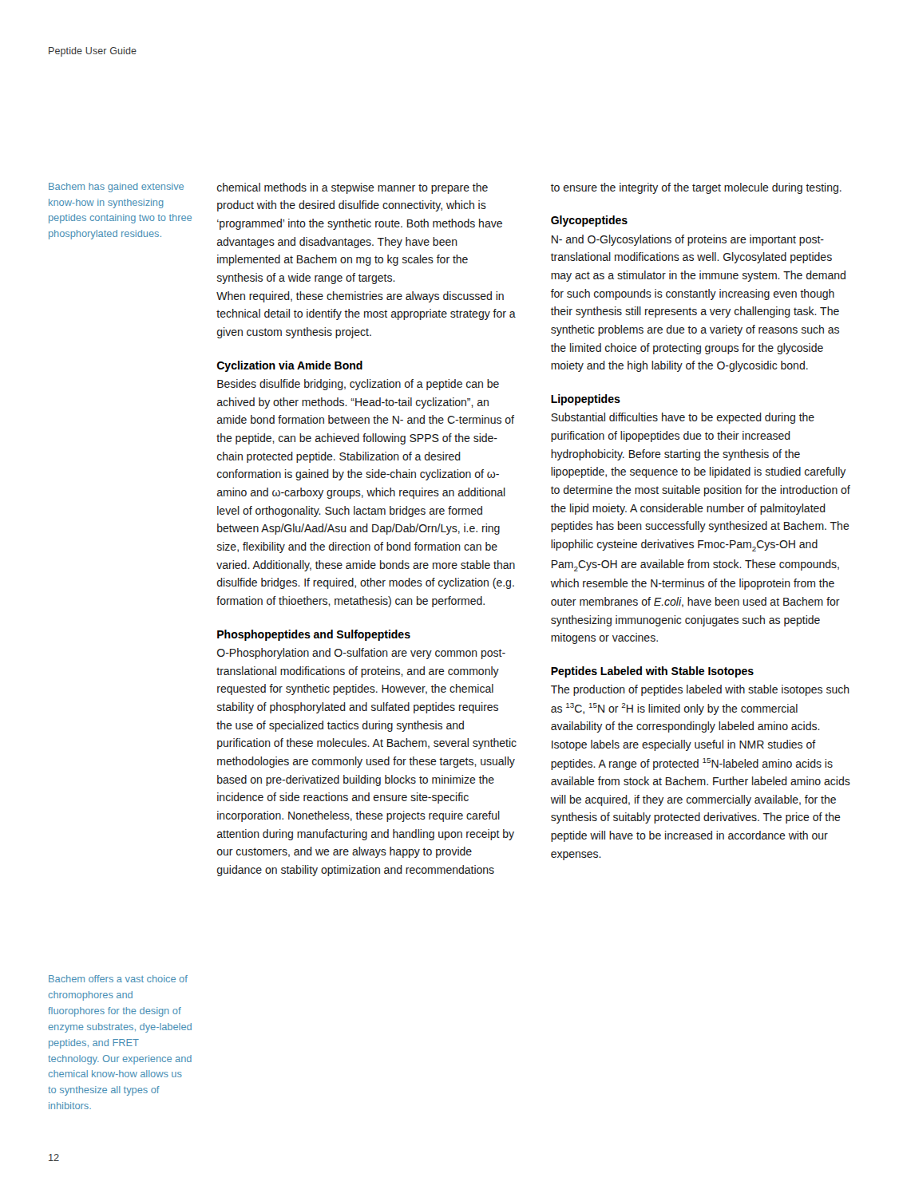Peptide User Guide
Bachem has gained extensive know-how in synthesizing peptides containing two to three phosphorylated residues.
Bachem offers a vast choice of chromophores and fluorophores for the design of enzyme substrates, dye-labeled peptides, and FRET technology. Our experience and chemical know-how allows us to synthesize all types of inhibitors.
chemical methods in a stepwise manner to prepare the product with the desired disulfide connectivity, which is ‘programmed’ into the synthetic route. Both methods have advantages and disadvantages. They have been implemented at Bachem on mg to kg scales for the synthesis of a wide range of targets.
When required, these chemistries are always discussed in technical detail to identify the most appropriate strategy for a given custom synthesis project.
Cyclization via Amide Bond
Besides disulfide bridging, cyclization of a peptide can be achived by other methods. “Head-to-tail cyclization”, an amide bond formation between the N- and the C-terminus of the peptide, can be achieved following SPPS of the side-chain protected peptide. Stabilization of a desired conformation is gained by the side-chain cyclization of ω-amino and ω-carboxy groups, which requires an additional level of orthogonality. Such lactam bridges are formed between Asp/Glu/Aad/Asu and Dap/Dab/Orn/Lys, i.e. ring size, flexibility and the direction of bond formation can be varied. Additionally, these amide bonds are more stable than disulfide bridges. If required, other modes of cyclization (e.g. formation of thioethers, metathesis) can be performed.
Phosphopeptides and Sulfopeptides
O-Phosphorylation and O-sulfation are very common post-translational modifications of proteins, and are commonly requested for synthetic peptides. However, the chemical stability of phosphorylated and sulfated peptides requires the use of specialized tactics during synthesis and purification of these molecules. At Bachem, several synthetic methodologies are commonly used for these targets, usually based on pre-derivatized building blocks to minimize the incidence of side reactions and ensure site-specific incorporation. Nonetheless, these projects require careful attention during manufacturing and handling upon receipt by our customers, and we are always happy to provide guidance on stability optimization and recommendations
to ensure the integrity of the target molecule during testing.
Glycopeptides
N- and O-Glycosylations of proteins are important post-translational modifications as well. Glycosylated peptides may act as a stimulator in the immune system. The demand for such compounds is constantly increasing even though their synthesis still represents a very challenging task. The synthetic problems are due to a variety of reasons such as the limited choice of protecting groups for the glycoside moiety and the high lability of the O-glycosidic bond.
Lipopeptides
Substantial difficulties have to be expected during the purification of lipopeptides due to their increased hydrophobicity. Before starting the synthesis of the lipopeptide, the sequence to be lipidated is studied carefully to determine the most suitable position for the introduction of the lipid moiety. A considerable number of palmitoylated peptides has been successfully synthesized at Bachem. The lipophilic cysteine derivatives Fmoc-Pam2Cys-OH and Pam2Cys-OH are available from stock. These compounds, which resemble the N-terminus of the lipoprotein from the outer membranes of E.coli, have been used at Bachem for synthesizing immunogenic conjugates such as peptide mitogens or vaccines.
Peptides Labeled with Stable Isotopes
The production of peptides labeled with stable isotopes such as 13C, 15N or 2H is limited only by the commercial availability of the correspondingly labeled amino acids. Isotope labels are especially useful in NMR studies of peptides. A range of protected 15N-labeled amino acids is available from stock at Bachem. Further labeled amino acids will be acquired, if they are commercially available, for the synthesis of suitably protected derivatives. The price of the peptide will have to be increased in accordance with our expenses.
12